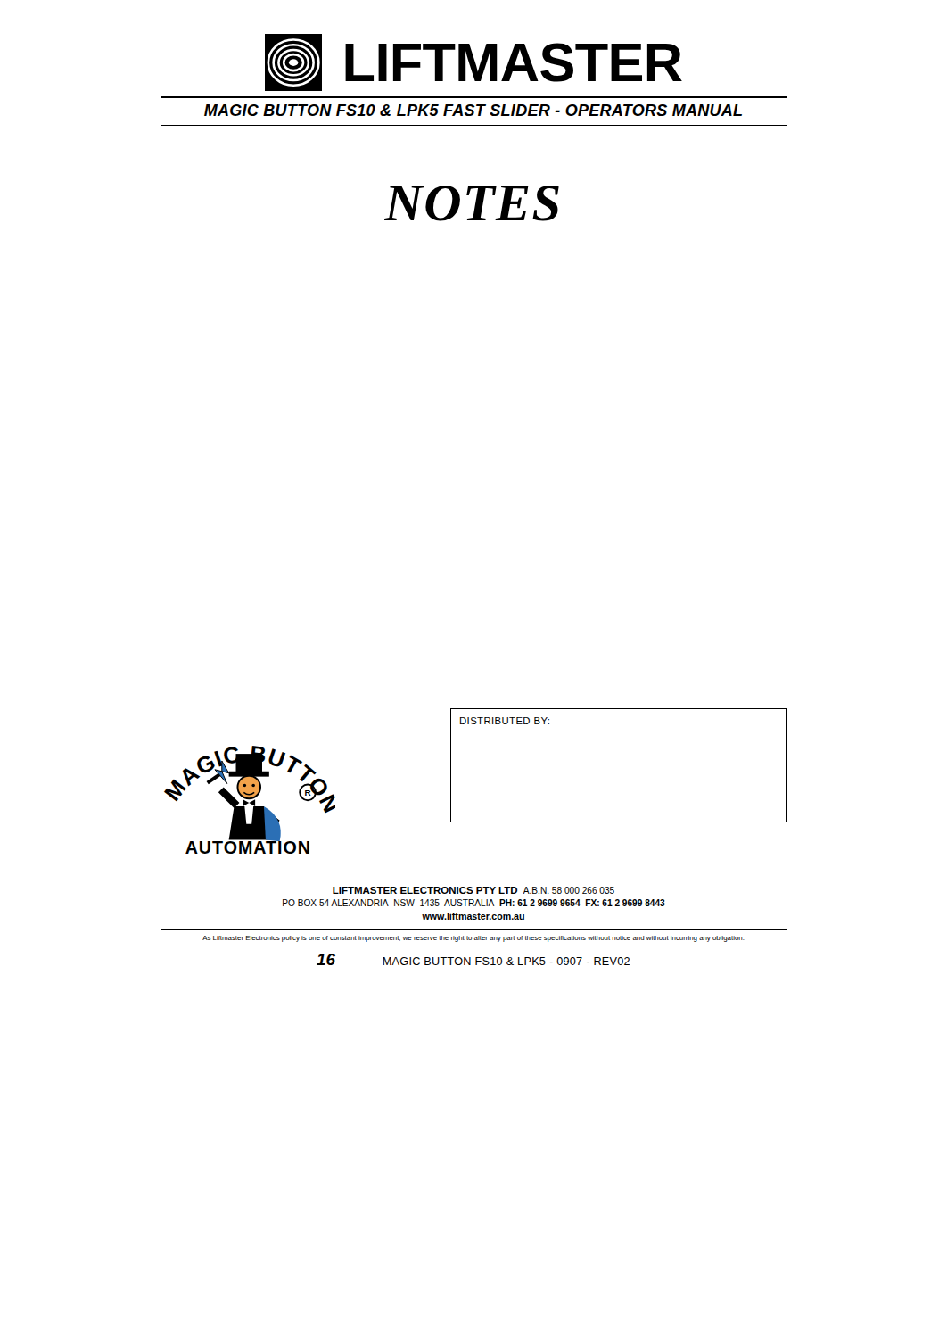LIFTMASTER
MAGIC BUTTON FS10 & LPK5 FAST SLIDER - OPERATORS MANUAL
NOTES
MAGIC BUTTON R AUTOMATION
DISTRIBUTED BY:
LIFTMASTER ELECTRONICS PTY LTD A.B.N. 58 000 266 035
PO BOX 54 ALEXANDRIA NSW 1435 AUSTRALIA PH: 61 2 9699 9654 FX: 61 2 9699 8443
www.liftmaster.com.au
As Liftmaster Electronics policy is one of constant improvement, we reserve the right to alter any part of these specifications without notice and without incurring any obligation.
16 MAGIC BUTTON FS10 & LPK5 - 0907 - REV02